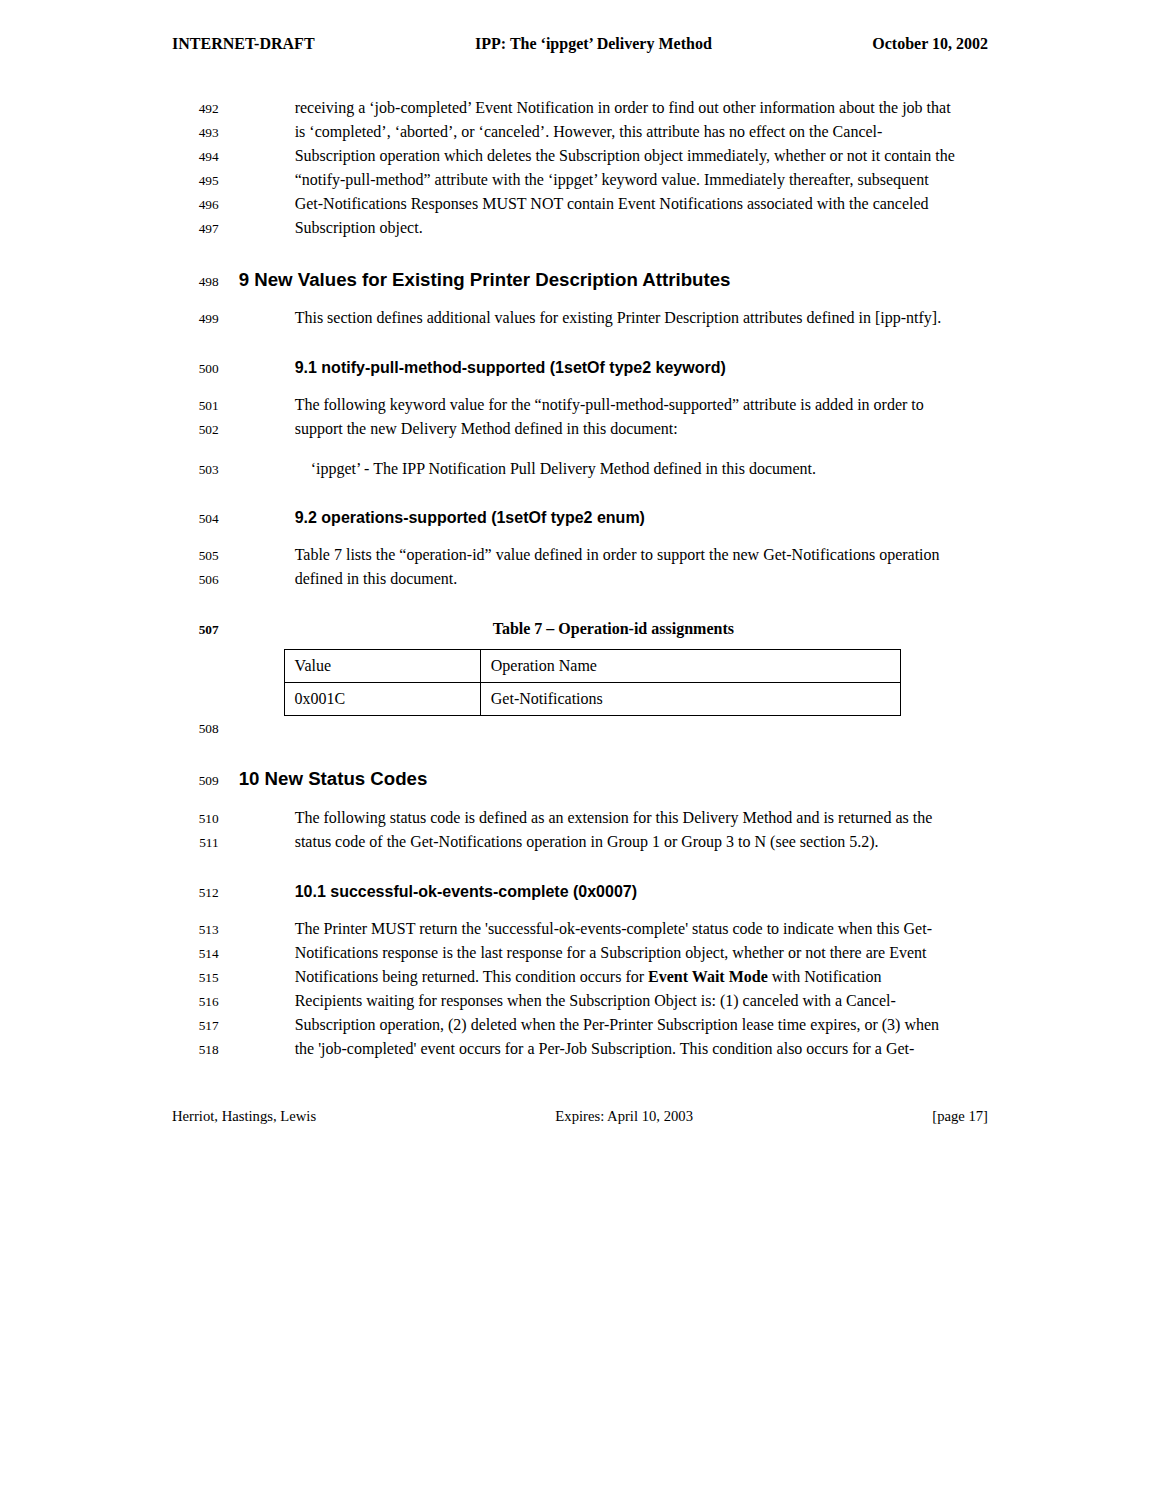INTERNET-DRAFT
IPP: The ‘ippget’ Delivery Method
October 10, 2002
492
receiving a ‘job-completed’ Event Notification in order to find out other information about the job that
493
is ‘completed’, ‘aborted’, or ‘canceled’. However, this attribute has no effect on the Cancel-
494
Subscription operation which deletes the Subscription object immediately, whether or not it contain the
495
“notify-pull-method” attribute with the ‘ippget’ keyword value. Immediately thereafter, subsequent
496
Get-Notifications Responses MUST NOT contain Event Notifications associated with the canceled
497
Subscription object.
498
9 New Values for Existing Printer Description Attributes
499
This section defines additional values for existing Printer Description attributes defined in [ipp-ntfy].
500
9.1 notify-pull-method-supported (1setOf type2 keyword)
501
The following keyword value for the “notify-pull-method-supported” attribute is added in order to
502
support the new Delivery Method defined in this document:
503
‘ippget’ - The IPP Notification Pull Delivery Method defined in this document.
504
9.2 operations-supported (1setOf type2 enum)
505
Table 7 lists the “operation-id” value defined in order to support the new Get-Notifications operation
506
defined in this document.
507
Table 7 – Operation-id assignments
| Value | Operation Name |
| 0x001C | Get-Notifications |
508
509
10 New Status Codes
510
The following status code is defined as an extension for this Delivery Method and is returned as the
511
status code of the Get-Notifications operation in Group 1 or Group 3 to N (see section 5.2).
512
10.1 successful-ok-events-complete (0x0007)
513
The Printer MUST return the 'successful-ok-events-complete' status code to indicate when this Get-
514
Notifications response is the last response for a Subscription object, whether or not there are Event
515
Notifications being returned. This condition occurs for Event Wait Mode with Notification
516
Recipients waiting for responses when the Subscription Object is: (1) canceled with a Cancel-
517
Subscription operation, (2) deleted when the Per-Printer Subscription lease time expires, or (3) when
518
the 'job-completed' event occurs for a Per-Job Subscription. This condition also occurs for a Get-
Herriot, Hastings, Lewis
Expires: April 10, 2003
[page 17]